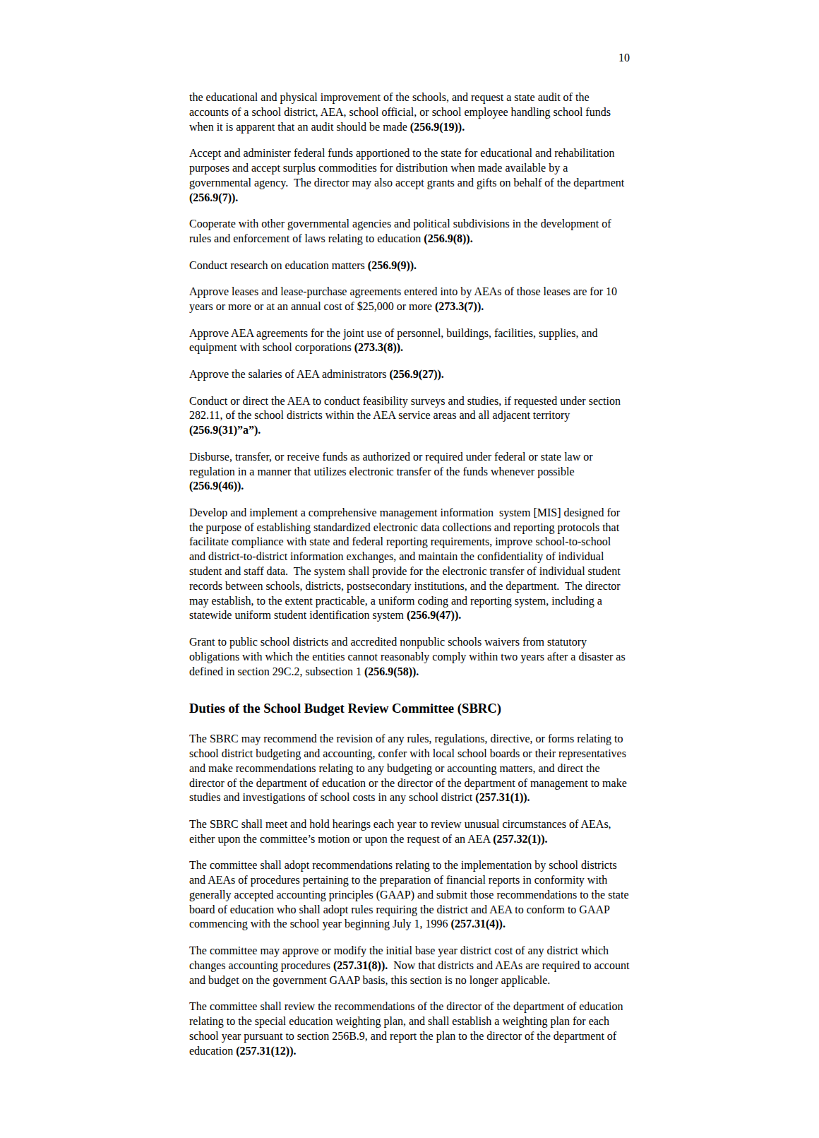10
the educational and physical improvement of the schools, and request a state audit of the accounts of a school district, AEA, school official, or school employee handling school funds when it is apparent that an audit should be made (256.9(19)).
Accept and administer federal funds apportioned to the state for educational and rehabilitation purposes and accept surplus commodities for distribution when made available by a governmental agency. The director may also accept grants and gifts on behalf of the department (256.9(7)).
Cooperate with other governmental agencies and political subdivisions in the development of rules and enforcement of laws relating to education (256.9(8)).
Conduct research on education matters (256.9(9)).
Approve leases and lease-purchase agreements entered into by AEAs of those leases are for 10 years or more or at an annual cost of $25,000 or more (273.3(7)).
Approve AEA agreements for the joint use of personnel, buildings, facilities, supplies, and equipment with school corporations (273.3(8)).
Approve the salaries of AEA administrators (256.9(27)).
Conduct or direct the AEA to conduct feasibility surveys and studies, if requested under section 282.11, of the school districts within the AEA service areas and all adjacent territory (256.9(31)”a”).
Disburse, transfer, or receive funds as authorized or required under federal or state law or regulation in a manner that utilizes electronic transfer of the funds whenever possible (256.9(46)).
Develop and implement a comprehensive management information system [MIS] designed for the purpose of establishing standardized electronic data collections and reporting protocols that facilitate compliance with state and federal reporting requirements, improve school-to-school and district-to-district information exchanges, and maintain the confidentiality of individual student and staff data. The system shall provide for the electronic transfer of individual student records between schools, districts, postsecondary institutions, and the department. The director may establish, to the extent practicable, a uniform coding and reporting system, including a statewide uniform student identification system (256.9(47)).
Grant to public school districts and accredited nonpublic schools waivers from statutory obligations with which the entities cannot reasonably comply within two years after a disaster as defined in section 29C.2, subsection 1 (256.9(58)).
Duties of the School Budget Review Committee (SBRC)
The SBRC may recommend the revision of any rules, regulations, directive, or forms relating to school district budgeting and accounting, confer with local school boards or their representatives and make recommendations relating to any budgeting or accounting matters, and direct the director of the department of education or the director of the department of management to make studies and investigations of school costs in any school district (257.31(1)).
The SBRC shall meet and hold hearings each year to review unusual circumstances of AEAs, either upon the committee’s motion or upon the request of an AEA (257.32(1)).
The committee shall adopt recommendations relating to the implementation by school districts and AEAs of procedures pertaining to the preparation of financial reports in conformity with generally accepted accounting principles (GAAP) and submit those recommendations to the state board of education who shall adopt rules requiring the district and AEA to conform to GAAP commencing with the school year beginning July 1, 1996 (257.31(4)).
The committee may approve or modify the initial base year district cost of any district which changes accounting procedures (257.31(8)). Now that districts and AEAs are required to account and budget on the government GAAP basis, this section is no longer applicable.
The committee shall review the recommendations of the director of the department of education relating to the special education weighting plan, and shall establish a weighting plan for each school year pursuant to section 256B.9, and report the plan to the director of the department of education (257.31(12)).